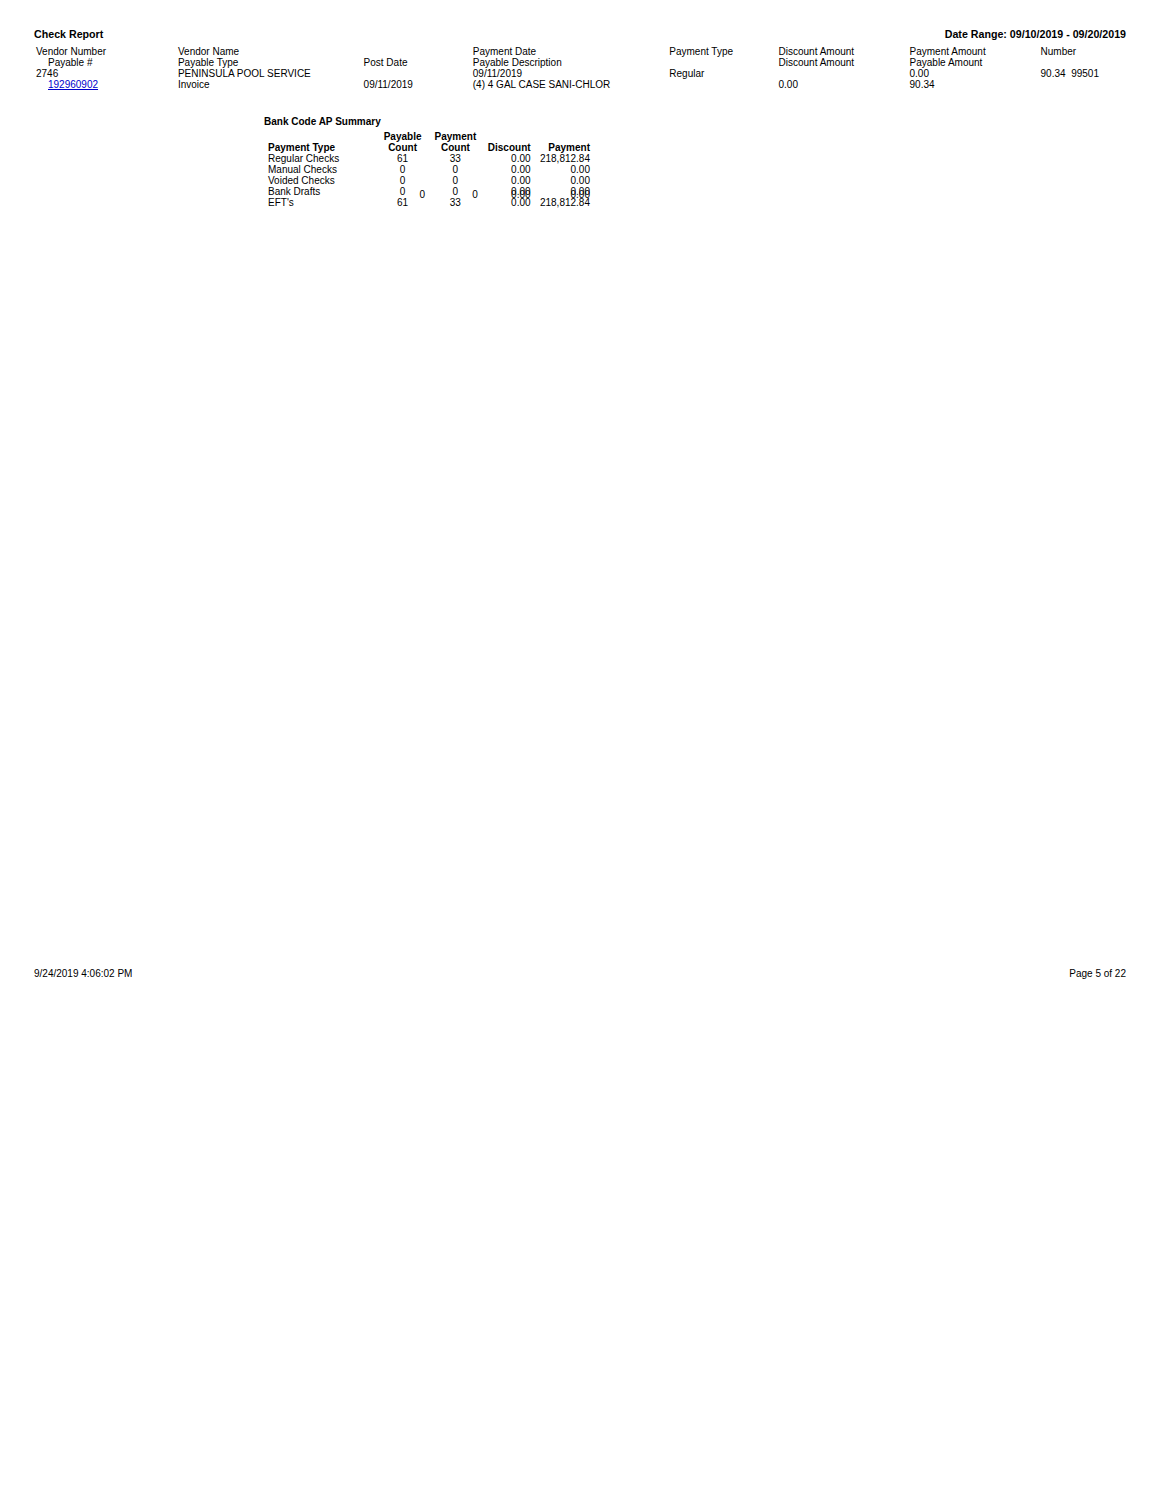Check Report
Date Range: 09/10/2019 - 09/20/2019
| Vendor Number | Vendor Name | | Payment Date | Payment Type | Discount Amount | Payment Amount | Number |
| --- | --- | --- | --- | --- | --- | --- | --- |
| Payable # | Payable Type | Post Date | Payable Description | | Discount Amount | Payable Amount | |
| 2746 | PENINSULA POOL SERVICE | | 09/11/2019 | Regular | | 0.00 | 90.34 99501 |
| 192960902 | Invoice | 09/11/2019 | (4) 4 GAL CASE SANI-CHLOR | | 0.00 | 90.34 | |
Bank Code AP Summary
| | Payable | Payment | | |
| --- | --- | --- | --- | --- |
| Payment Type | Count | Count | Discount | Payment |
| Regular Checks | 61 | 33 | 0.00 | 218,812.84 |
| Manual Checks | 0 | 0 | 0.00 | 0.00 |
| Voided Checks | 0 | 0 | 0.00 | 0.00 |
| Bank Drafts | 0 | 0 | 0.00 | 0.00 |
| EFT's | 0 61 | 0 33 | 0.00 0.00 | 0.00 218,812.84 |
9/24/2019 4:06:02 PM
Page 5 of 22